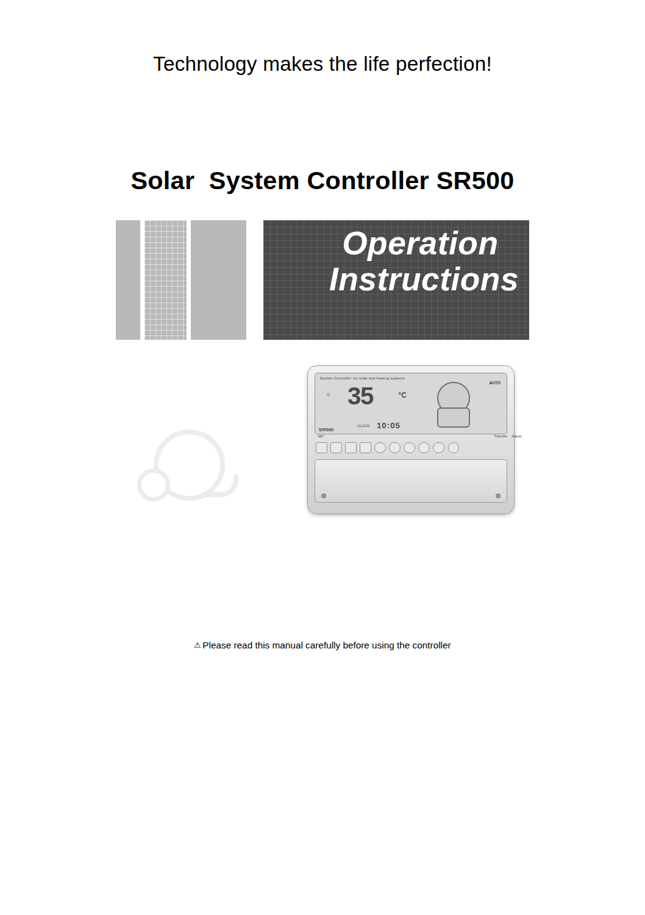Technology makes the life perfection!
Solar System Controller SR500
Operation
Instructions
System Controller for solar and heating systems
☼
35
°C
AUTO
CLOCK
10:05
SR500
SET Transfer Adjust
⚠Please read this manual carefully before using the controller